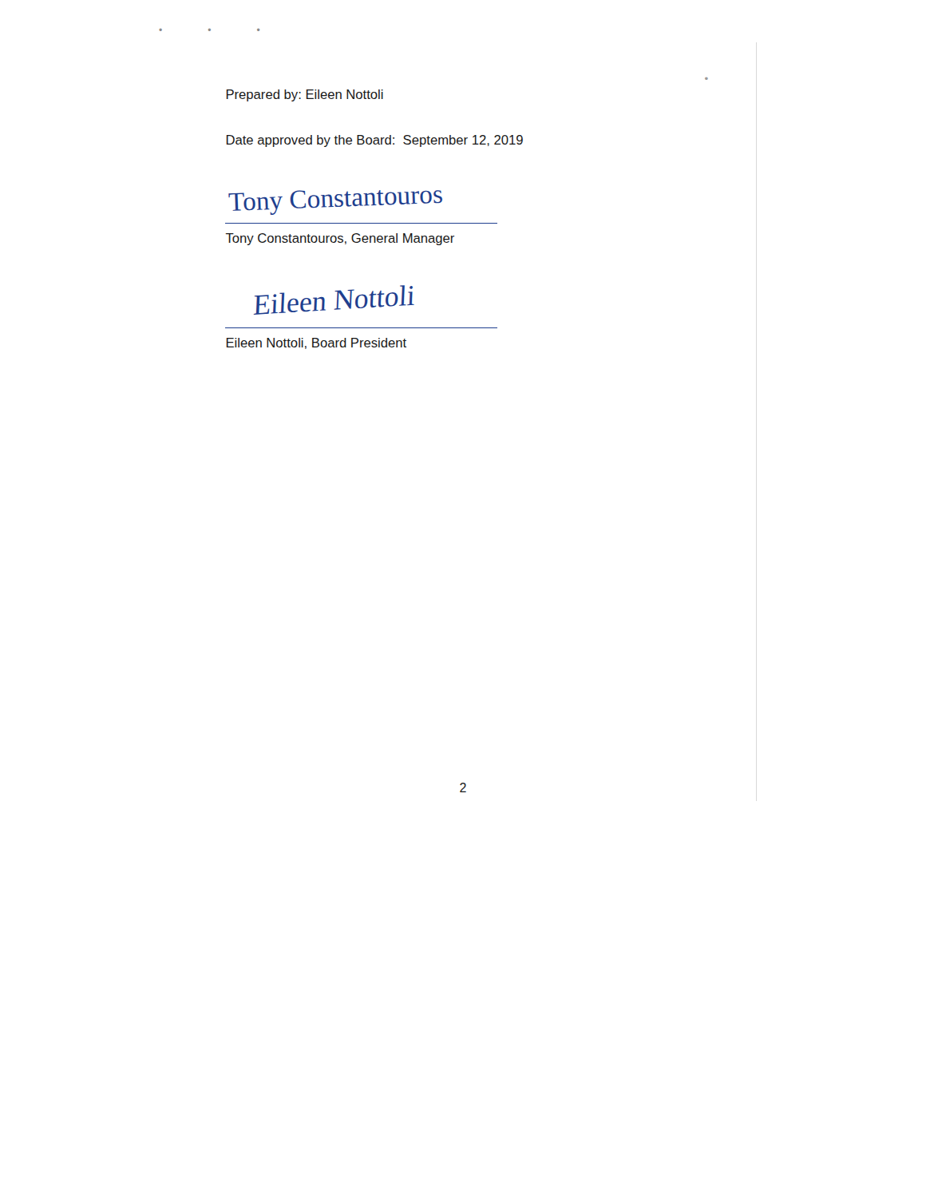• • •
•
Prepared by: Eileen Nottoli
Date approved by the Board: September 12, 2019
Tony Constantouros
Tony Constantouros, General Manager
Eileen Nottoli
Eileen Nottoli, Board President
2